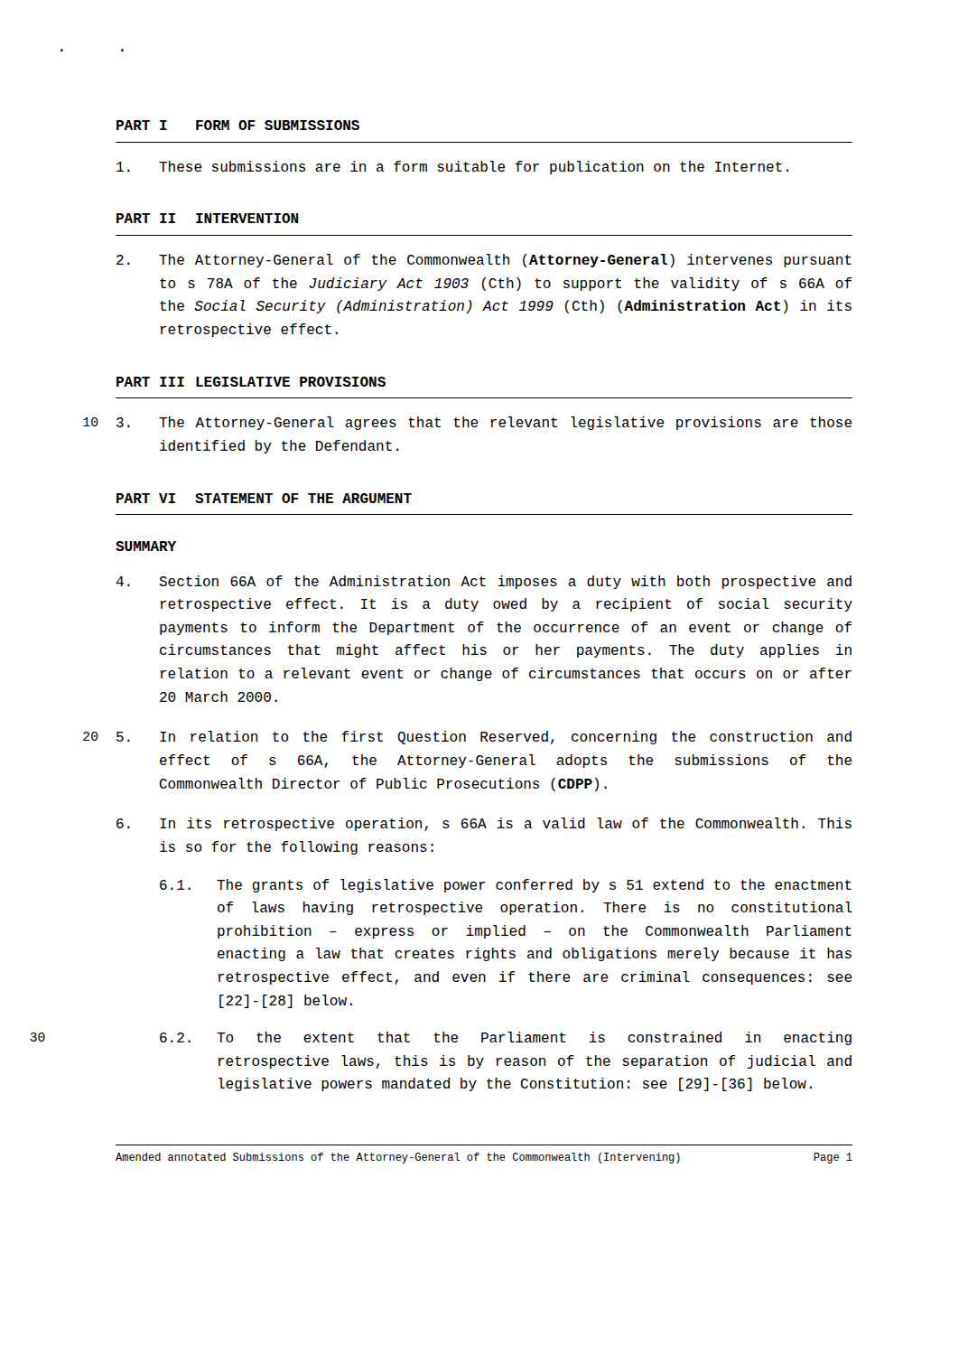. .
PART IFORM OF SUBMISSIONS
1.
These submissions are in a form suitable for publication on the Internet.
PART IIINTERVENTION
2.
The Attorney-General of the Commonwealth (Attorney-General) intervenes pursuant to s 78A of the Judiciary Act 1903 (Cth) to support the validity of s 66A of the Social Security (Administration) Act 1999 (Cth) (Administration Act) in its retrospective effect.
PART IIILEGISLATIVE PROVISIONS
3.
10 The Attorney-General agrees that the relevant legislative provisions are those identified by the Defendant.
PART VISTATEMENT OF THE ARGUMENT
SUMMARY
4.
Section 66A of the Administration Act imposes a duty with both prospective and retrospective effect. It is a duty owed by a recipient of social security payments to inform the Department of the occurrence of an event or change of circumstances that might affect his or her payments. The duty applies in relation to a relevant event or change of circumstances that occurs on or after 20 March 2000.
5.
20 In relation to the first Question Reserved, concerning the construction and effect of s 66A, the Attorney-General adopts the submissions of the Commonwealth Director of Public Prosecutions (CDPP).
6.
In its retrospective operation, s 66A is a valid law of the Commonwealth. This is so for the following reasons:
6.1.
The grants of legislative power conferred by s 51 extend to the enactment of laws having retrospective operation. There is no constitutional prohibition – express or implied – on the Commonwealth Parliament enacting a law that creates rights and obligations merely because it has retrospective effect, and even if there are criminal consequences: see [22]-[28] below.
6.2.
30 To the extent that the Parliament is constrained in enacting retrospective laws, this is by reason of the separation of judicial and legislative powers mandated by the Constitution: see [29]-[36] below.
Amended annotated Submissions of the Attorney-General of the Commonwealth (Intervening) Page 1